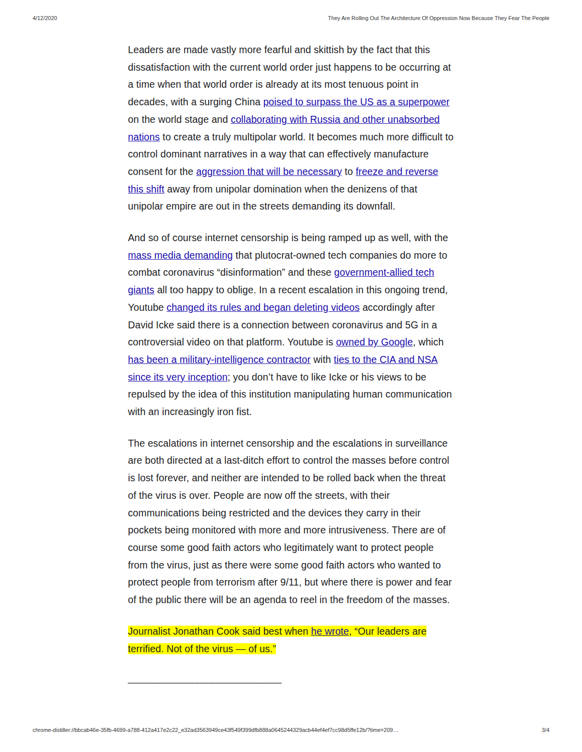4/12/2020
They Are Rolling Out The Architecture Of Oppression Now Because They Fear The People
Leaders are made vastly more fearful and skittish by the fact that this dissatisfaction with the current world order just happens to be occurring at a time when that world order is already at its most tenuous point in decades, with a surging China poised to surpass the US as a superpower on the world stage and collaborating with Russia and other unabsorbed nations to create a truly multipolar world. It becomes much more difficult to control dominant narratives in a way that can effectively manufacture consent for the aggression that will be necessary to freeze and reverse this shift away from unipolar domination when the denizens of that unipolar empire are out in the streets demanding its downfall.
And so of course internet censorship is being ramped up as well, with the mass media demanding that plutocrat-owned tech companies do more to combat coronavirus “disinformation” and these government-allied tech giants all too happy to oblige. In a recent escalation in this ongoing trend, Youtube changed its rules and began deleting videos accordingly after David Icke said there is a connection between coronavirus and 5G in a controversial video on that platform. Youtube is owned by Google, which has been a military-intelligence contractor with ties to the CIA and NSA since its very inception; you don’t have to like Icke or his views to be repulsed by the idea of this institution manipulating human communication with an increasingly iron fist.
The escalations in internet censorship and the escalations in surveillance are both directed at a last-ditch effort to control the masses before control is lost forever, and neither are intended to be rolled back when the threat of the virus is over. People are now off the streets, with their communications being restricted and the devices they carry in their pockets being monitored with more and more intrusiveness. There are of course some good faith actors who legitimately want to protect people from the virus, just as there were some good faith actors who wanted to protect people from terrorism after 9/11, but where there is power and fear of the public there will be an agenda to reel in the freedom of the masses.
Journalist Jonathan Cook said best when he wrote, “Our leaders are terrified. Not of the virus — of us.”
_______________________________
chrome-distiller://bbcab46e-35fb-4699-a788-412a417e2c22_e32ad3563949ce43f549f399dfb888a0645244329acb44ef4ef7cc98d5ffe12b/?time=209…
3/4